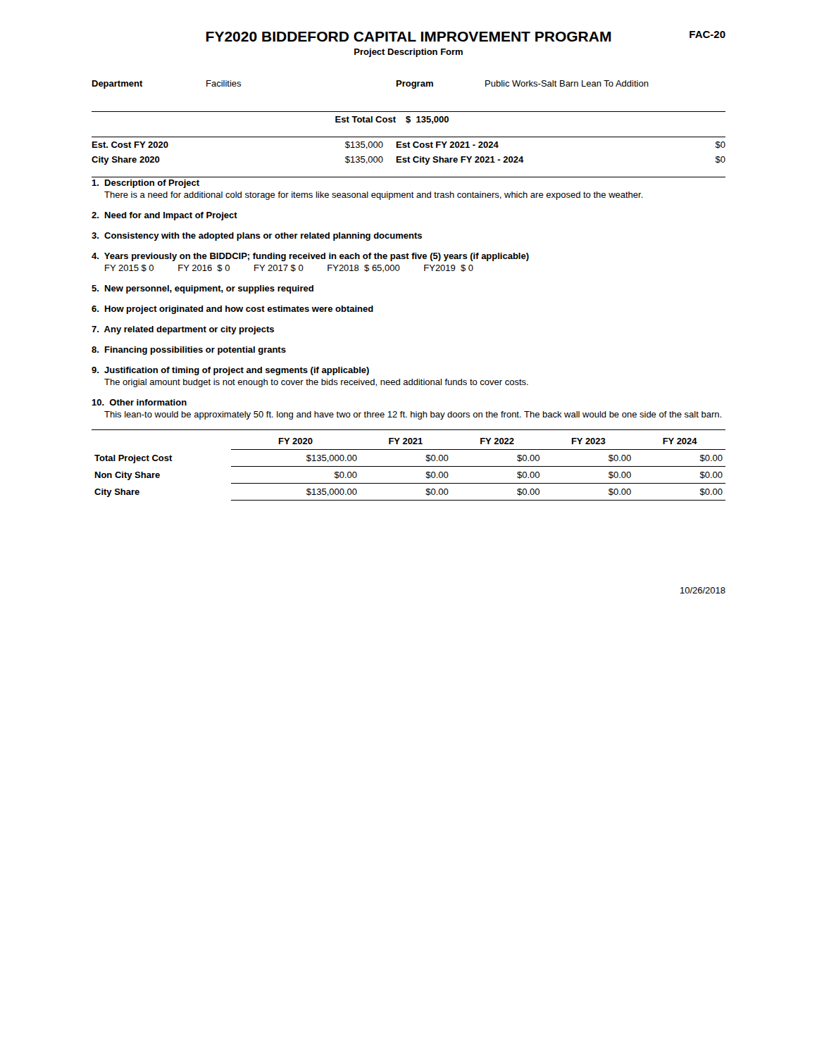FAC-20
FY2020 BIDDEFORD CAPITAL IMPROVEMENT PROGRAM
Project Description Form
| Department | Facilities | Program | Public Works-Salt Barn Lean To Addition |
| | Est Total Cost | $ 135,000 | |
| Est. Cost FY 2020 | $135,000 | Est Cost FY 2021 - 2024 | $0 |
| City Share 2020 | $135,000 | Est City Share FY 2021 - 2024 | $0 |
1. Description of Project
There is a need for additional cold storage for items like seasonal equipment and trash containers, which are exposed to the weather.
2. Need for and Impact of Project
3. Consistency with the adopted plans or other related planning documents
4. Years previously on the BIDDCIP; funding received in each of the past five (5) years (if applicable)
FY 2015 $ 0 FY 2016 $ 0 FY 2017 $ 0 FY2018 $ 65,000 FY2019 $ 0
5. New personnel, equipment, or supplies required
6. How project originated and how cost estimates were obtained
7. Any related department or city projects
8. Financing possibilities or potential grants
9. Justification of timing of project and segments (if applicable)
The origial amount budget is not enough to cover the bids received, need additional funds to cover costs.
10. Other information
This lean-to would be approximately 50 ft. long and have two or three 12 ft. high bay doors on the front. The back wall would be one side of the salt barn.
| | FY 2020 | FY 2021 | FY 2022 | FY 2023 | FY 2024 |
| --- | --- | --- | --- | --- | --- |
| Total Project Cost | $135,000.00 | $0.00 | $0.00 | $0.00 | $0.00 |
| Non City Share | $0.00 | $0.00 | $0.00 | $0.00 | $0.00 |
| City Share | $135,000.00 | $0.00 | $0.00 | $0.00 | $0.00 |
10/26/2018